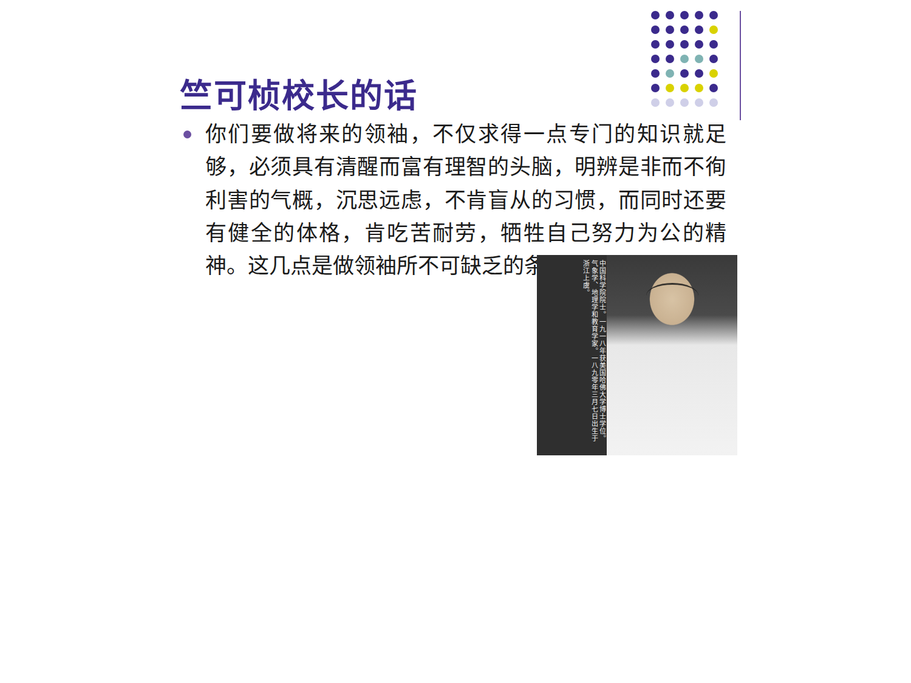竺可桢校长的话
你们要做将来的领袖，不仅求得一点专门的知识就足够，必须具有清醒而富有理智的头脑，明辨是非而不徇利害的气概，沉思远虑，不肯盲从的习惯，而同时还要有健全的体格，肯吃苦耐劳，牺牲自己努力为公的精神。这几点是做领袖所不可缺乏的条件。
竺可桢　一九四九年任浙江大学校长。一九五五年选聘为中国科学院院士。一九一八年获美国哈佛大学博士学位。气象学、地理学和教育学家。一八九零年三月七日出生于浙江上虞。